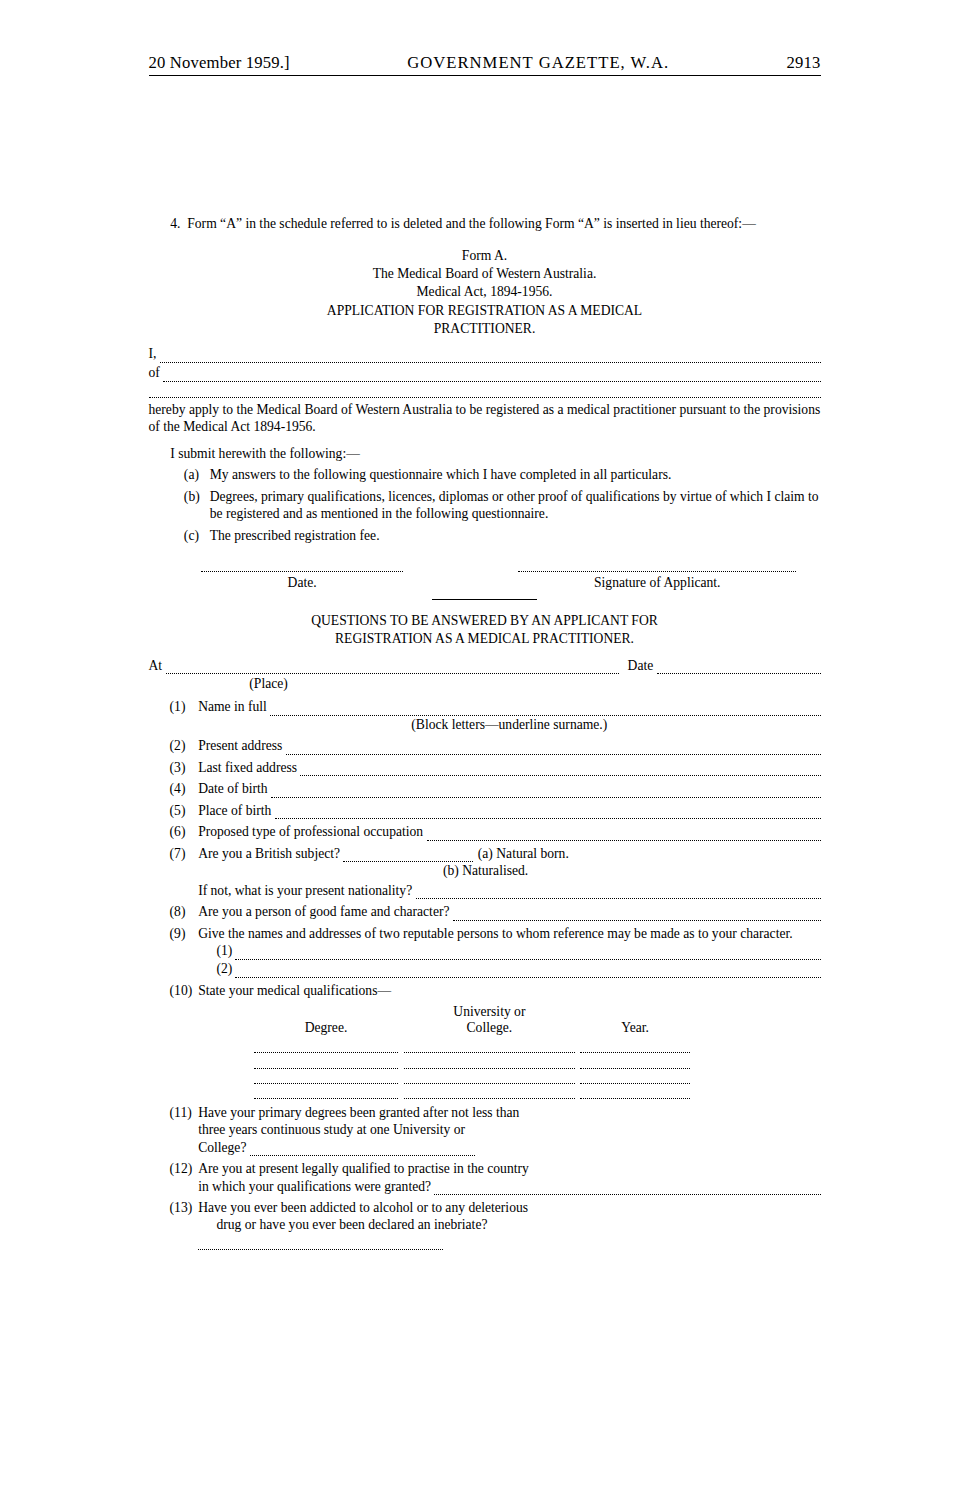20 November 1959.]
GOVERNMENT GAZETTE, W.A.
2913
4. Form “A” in the schedule referred to is deleted and the following Form “A” is inserted in lieu thereof:—
Form A.
The Medical Board of Western Australia.
Medical Act, 1894-1956.
APPLICATION FOR REGISTRATION AS A MEDICAL
PRACTITIONER.
I,
of
hereby apply to the Medical Board of Western Australia to be registered as a medical practitioner pursuant to the provisions of the Medical Act 1894-1956.
I submit herewith the following:—
(a) My answers to the following questionnaire which I have completed in all particulars.
(b) Degrees, primary qualifications, licences, diplomas or other proof of qualifications by virtue of which I claim to be registered and as mentioned in the following questionnaire.
(c) The prescribed registration fee.
Date.
Signature of Applicant.
QUESTIONS TO BE ANSWERED BY AN APPLICANT FOR
REGISTRATION AS A MEDICAL PRACTITIONER.
At Date
(Place)
(1)
Name in full
(Block letters—underline surname.)
(2)
Present address
(3)
Last fixed address
(4)
Date of birth
(5)
Place of birth
(6)
Proposed type of professional occupation
(7)
Are you a British subject? (a) Natural born.
(b) Naturalised.
If not, what is your present nationality?
(8)
Are you a person of good fame and character?
(9) Give the names and addresses of two reputable persons to whom reference may be made as to your character.
(1)
(2)
(10) State your medical qualifications—
| Degree. | University or College. | Year. |
| --- | --- | --- |
(11)
Have your primary degrees been granted after not less than
three years continuous study at one University or
College?
(12)
Are you at present legally qualified to practise in the country
in which your qualifications were granted?
(13)
Have you ever been addicted to alcohol or to any deleterious
drug or have you ever been declared an inebriate?